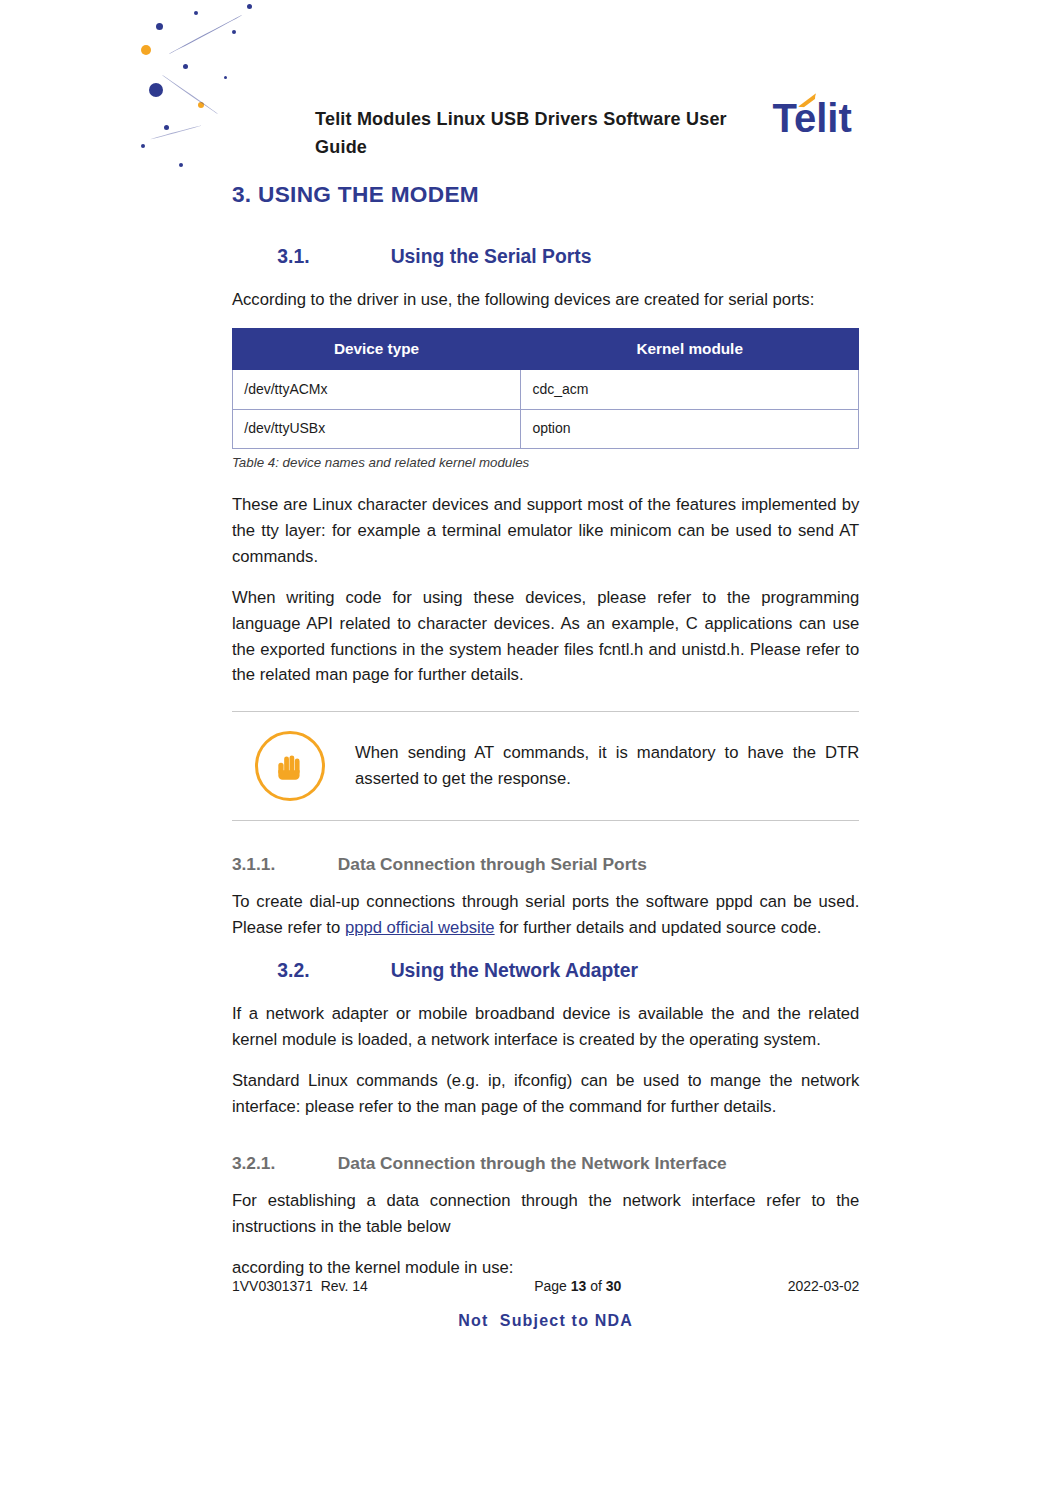Telit Modules Linux USB Drivers Software User Guide
Telit
3. USING THE MODEM
3.1. Using the Serial Ports
According to the driver in use, the following devices are created for serial ports:
| Device type | Kernel module |
| --- | --- |
| /dev/ttyACMx | cdc_acm |
| /dev/ttyUSBx | option |
Table 4: device names and related kernel modules
These are Linux character devices and support most of the features implemented by the tty layer: for example a terminal emulator like minicom can be used to send AT commands.
When writing code for using these devices, please refer to the programming language API related to character devices. As an example, C applications can use the exported functions in the system header files fcntl.h and unistd.h. Please refer to the related man page for further details.
When sending AT commands, it is mandatory to have the DTR asserted to get the response.
3.1.1. Data Connection through Serial Ports
To create dial-up connections through serial ports the software pppd can be used. Please refer to pppd official website for further details and updated source code.
3.2. Using the Network Adapter
If a network adapter or mobile broadband device is available the and the related kernel module is loaded, a network interface is created by the operating system.
Standard Linux commands (e.g. ip, ifconfig) can be used to mange the network interface: please refer to the man page of the command for further details.
3.2.1. Data Connection through the Network Interface
For establishing a data connection through the network interface refer to the instructions in the table below
according to the kernel module in use:
1VV0301371 Rev. 14
Page 13 of 30
2022-03-02
Not Subject to NDA